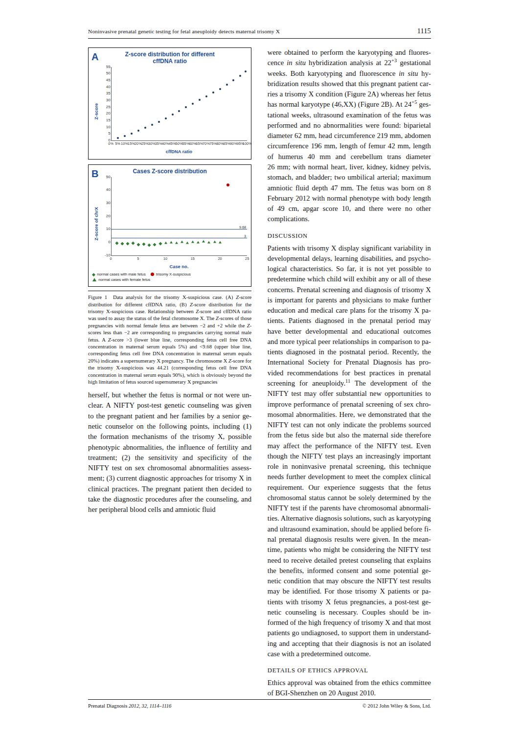Noninvasive prenatal genetic testing for fetal aneuploidy detects maternal trisomy X
1115
A
Z-score distribution for different
cffDNA ratio
Z-score
55 50 45 40 35 30 25 20 15 10 5 0
0% 5% 10% 15% 20% 25% 30% 35% 40% 45% 50% 55% 60% 65% 70% 75% 80% 85% 90% 95% 100%
cffDNA ratio
B
Cases Z-score distribution
Z-score of chrX
50 40 30 20 10 0 -10
9.68
3
0 5 10 15 20 25
Case no.
normal cases with male fetus trisomy X-suspicious
normal cases with female fetus
Figure 1 Data analysis for the trisomy X-suspicious case. (A) Z-score distribution for different cffDNA ratio, (B) Z-score distribution for the trisomy X-suspicious case. Relationship between Z-score and cffDNA ratio was used to assay the status of the fetal chromosome X. The Z-scores of those pregnancies with normal female fetus are between −2 and +2 while the Z-scores less than −2 are corresponding to pregnancies carrying normal male fetus. A Z-score >3 (lower blue line, corresponding fetus cell free DNA concentration in maternal serum equals 5%) and <9.68 (upper blue line, corresponding fetus cell free DNA concentration in maternal serum equals 20%) indicates a supernumerary X pregnancy. The chromosome X Z-score for the trisomy X-suspicious was 44.21 (corresponding fetus cell free DNA concentration in maternal serum equals 90%), which is obviously beyond the high limitation of fetus sourced supernumerary X pregnancies
herself, but whether the fetus is normal or not were unclear. A NIFTY post-test genetic counseling was given to the pregnant patient and her families by a senior genetic counselor on the following points, including (1) the formation mechanisms of the trisomy X, possible phenotypic abnormalities, the influence of fertility and treatment; (2) the sensitivity and specificity of the NIFTY test on sex chromosomal abnormalities assessment; (3) current diagnostic approaches for trisomy X in clinical practices. The pregnant patient then decided to take the diagnostic procedures after the counseling, and her peripheral blood cells and amniotic fluid
were obtained to perform the karyotyping and fluorescence in situ hybridization analysis at 22+3 gestational weeks. Both karyotyping and fluorescence in situ hybridization results showed that this pregnant patient carries a trisomy X condition (Figure 2A) whereas her fetus has normal karyotype (46,XX) (Figure 2B). At 24+5 gestational weeks, ultrasound examination of the fetus was performed and no abnormalities were found: biparietal diameter 62 mm, head circumference 219 mm, abdomen circumference 196 mm, length of femur 42 mm, length of humerus 40 mm and cerebellum trans diameter 26 mm; with normal heart, liver, kidney, kidney pelvis, stomach, and bladder; two umbilical arterial; maximum amniotic fluid depth 47 mm. The fetus was born on 8 February 2012 with normal phenotype with body length of 49 cm, apgar score 10, and there were no other complications.
Discussion
Patients with trisomy X display significant variability in developmental delays, learning disabilities, and psychological characteristics. So far, it is not yet possible to predetermine which child will exhibit any or all of these concerns. Prenatal screening and diagnosis of trisomy X is important for parents and physicians to make further education and medical care plans for the trisomy X patients. Patients diagnosed in the prenatal period may have better developmental and educational outcomes and more typical peer relationships in comparison to patients diagnosed in the postnatal period. Recently, the International Society for Prenatal Diagnosis has provided recommendations for best practices in prenatal screening for aneuploidy.11 The development of the NIFTY test may offer substantial new opportunities to improve performance of prenatal screening of sex chromosomal abnormalities. Here, we demonstrated that the NIFTY test can not only indicate the problems sourced from the fetus side but also the maternal side therefore may affect the performance of the NIFTY test. Even though the NIFTY test plays an increasingly important role in noninvasive prenatal screening, this technique needs further development to meet the complex clinical requirement. Our experience suggests that the fetus chromosomal status cannot be solely determined by the NIFTY test if the parents have chromosomal abnormalities. Alternative diagnosis solutions, such as karyotyping and ultrasound examination, should be applied before final prenatal diagnosis results were given. In the meantime, patients who might be considering the NIFTY test need to receive detailed pretest counseling that explains the benefits, informed consent and some potential genetic condition that may obscure the NIFTY test results may be identified. For those trisomy X patients or patients with trisomy X fetus pregnancies, a post-test genetic counseling is necessary. Couples should be informed of the high frequency of trisomy X and that most patients go undiagnosed, to support them in understanding and accepting that their diagnosis is not an isolated case with a predetermined outcome.
Details of ethics approval
Ethics approval was obtained from the ethics committee of BGI-Shenzhen on 20 August 2010.
Prenatal Diagnosis 2012, 32, 1114–1116
© 2012 John Wiley & Sons, Ltd.